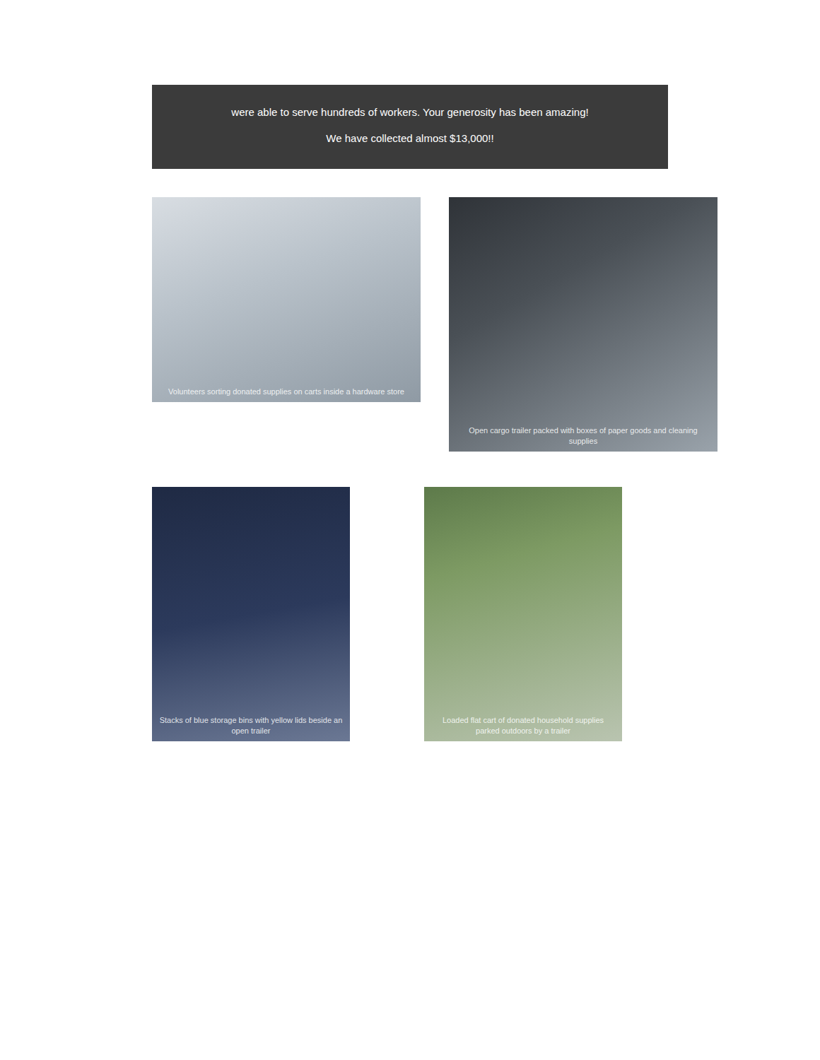were able to serve hundreds of workers. Your generosity has been amazing!
We have collected almost $13,000!!
Volunteers sorting donated supplies on carts inside a hardware store
Open cargo trailer packed with boxes of paper goods and cleaning supplies
Stacks of blue storage bins with yellow lids beside an open trailer
Loaded flat cart of donated household supplies parked outdoors by a trailer